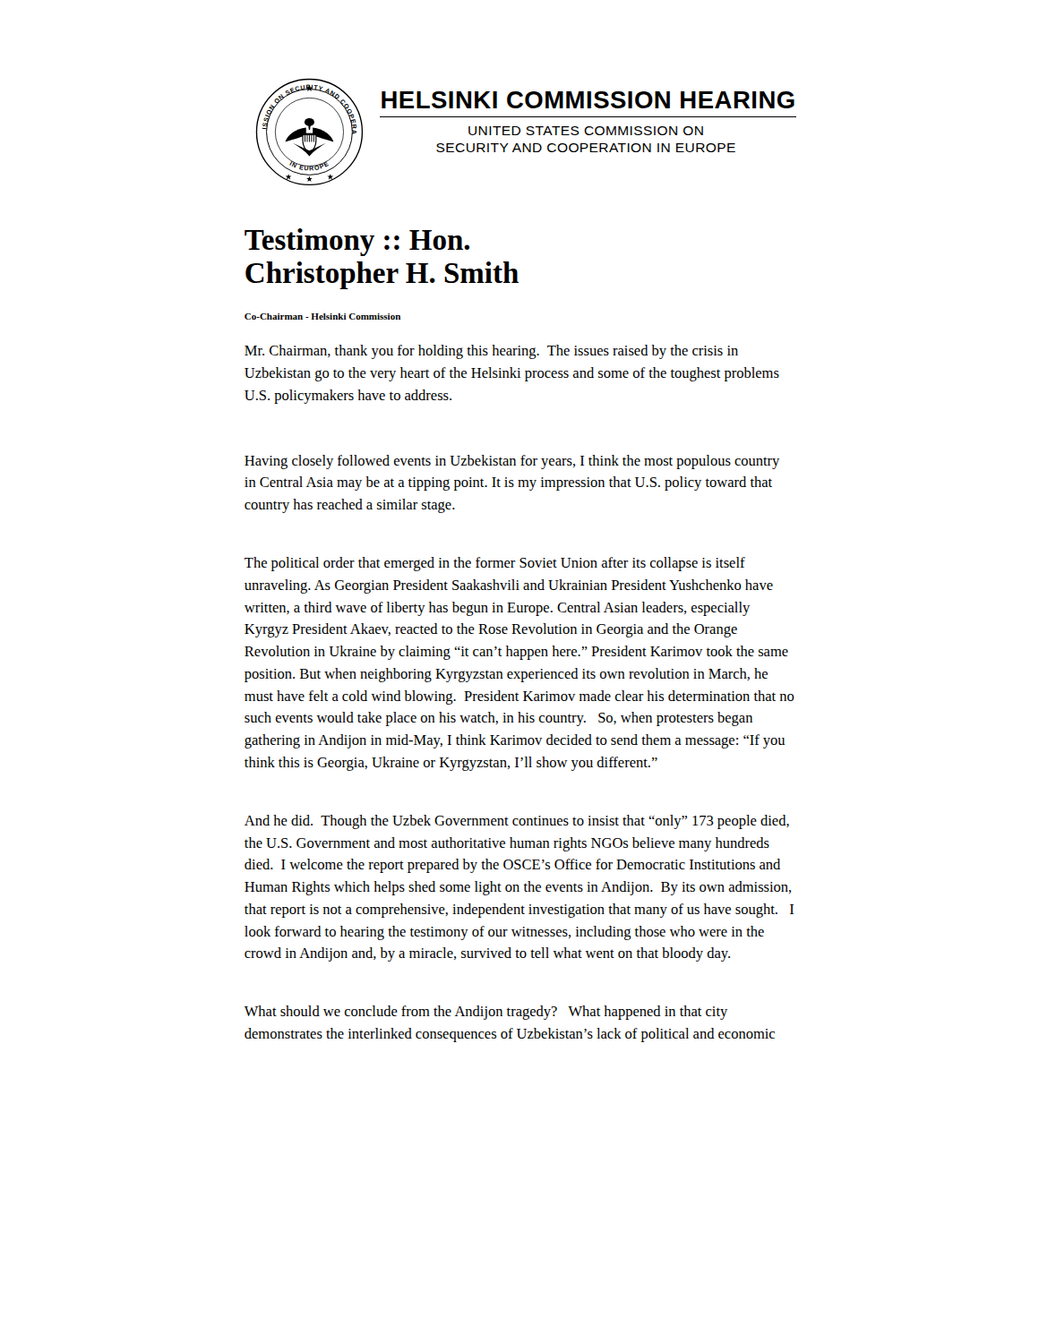COMMISSION ON SECURITY AND COOPERATION IN EUROPE
HELSINKI COMMISSION HEARING
UNITED STATES COMMISSION ON
SECURITY AND COOPERATION IN EUROPE
Testimony :: Hon.
Christopher H. Smith
Co-Chairman - Helsinki Commission
Mr. Chairman, thank you for holding this hearing. The issues raised by the crisis in Uzbekistan go to the very heart of the Helsinki process and some of the toughest problems U.S. policymakers have to address.
Having closely followed events in Uzbekistan for years, I think the most populous country in Central Asia may be at a tipping point. It is my impression that U.S. policy toward that country has reached a similar stage.
The political order that emerged in the former Soviet Union after its collapse is itself unraveling. As Georgian President Saakashvili and Ukrainian President Yushchenko have written, a third wave of liberty has begun in Europe. Central Asian leaders, especially Kyrgyz President Akaev, reacted to the Rose Revolution in Georgia and the Orange Revolution in Ukraine by claiming “it can’t happen here.” President Karimov took the same position. But when neighboring Kyrgyzstan experienced its own revolution in March, he must have felt a cold wind blowing. President Karimov made clear his determination that no such events would take place on his watch, in his country. So, when protesters began gathering in Andijon in mid-May, I think Karimov decided to send them a message: “If you think this is Georgia, Ukraine or Kyrgyzstan, I’ll show you different.”
And he did. Though the Uzbek Government continues to insist that “only” 173 people died, the U.S. Government and most authoritative human rights NGOs believe many hundreds died. I welcome the report prepared by the OSCE’s Office for Democratic Institutions and Human Rights which helps shed some light on the events in Andijon. By its own admission, that report is not a comprehensive, independent investigation that many of us have sought. I look forward to hearing the testimony of our witnesses, including those who were in the crowd in Andijon and, by a miracle, survived to tell what went on that bloody day.
What should we conclude from the Andijon tragedy? What happened in that city demonstrates the interlinked consequences of Uzbekistan’s lack of political and economic